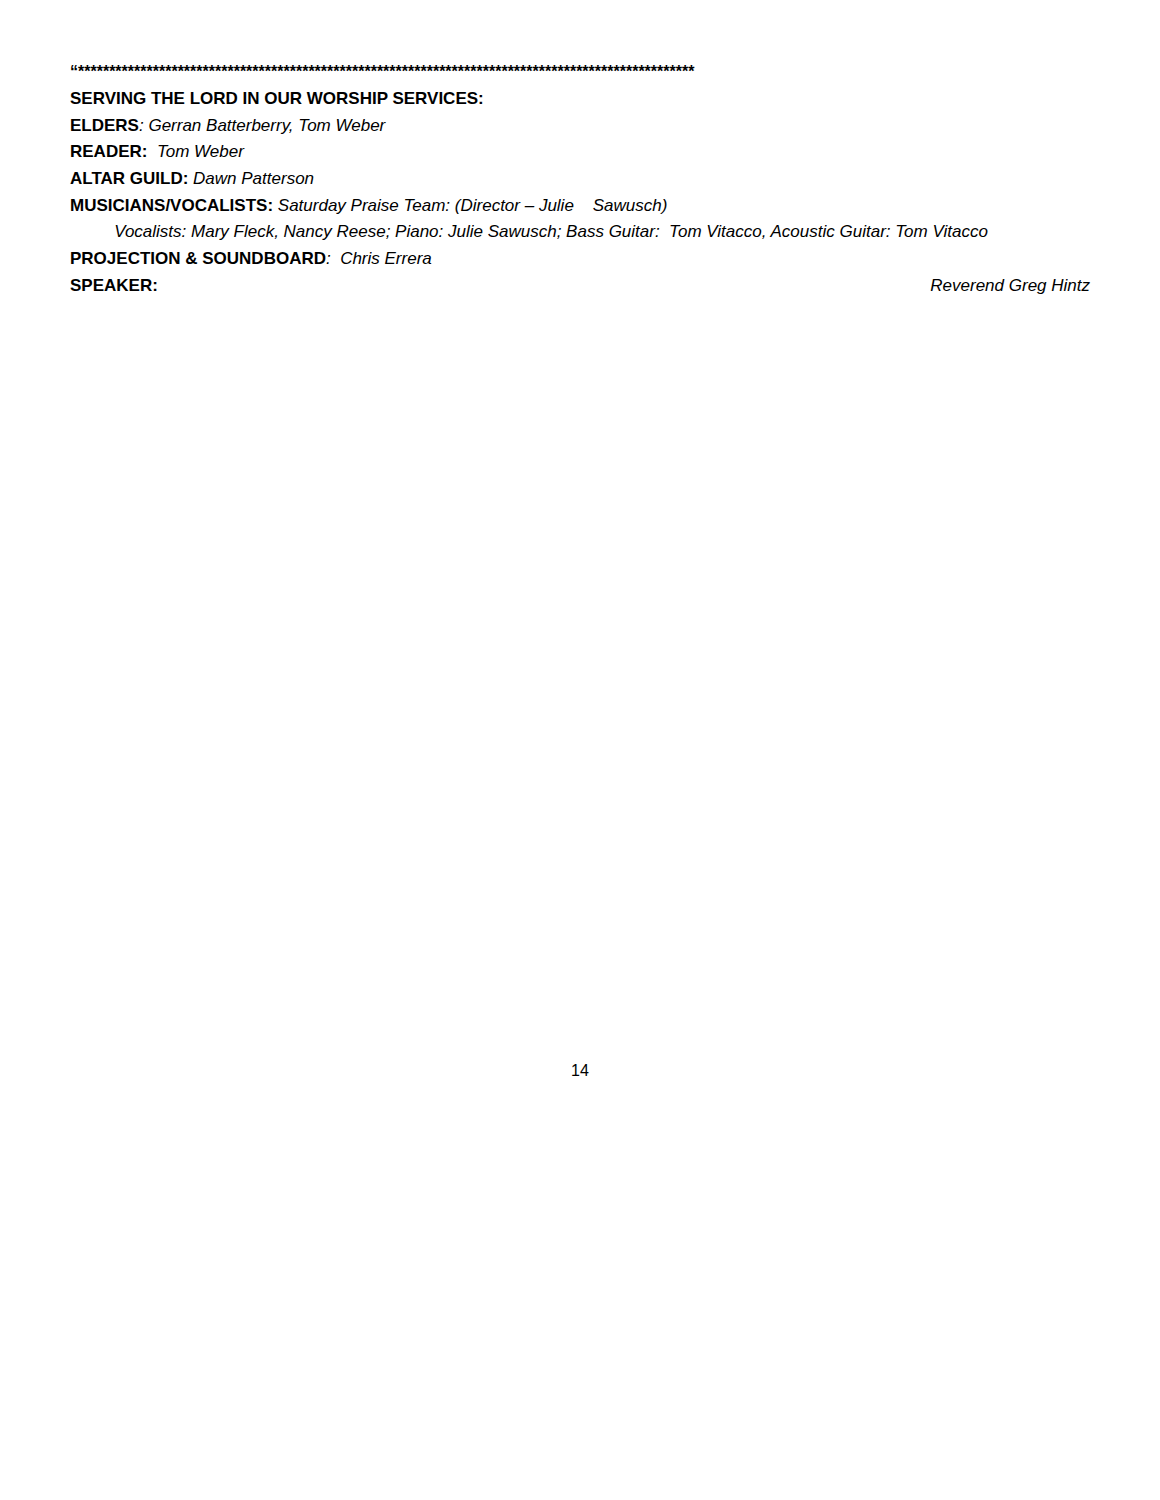“***************************************************************************************************
SERVING THE LORD IN OUR WORSHIP SERVICES:
ELDERS: Gerran Batterberry, Tom Weber
READER: Tom Weber
ALTAR GUILD: Dawn Patterson
MUSICIANS/VOCALISTS: Saturday Praise Team: (Director – Julie Sawusch)
Vocalists: Mary Fleck, Nancy Reese; Piano: Julie Sawusch; Bass Guitar: Tom Vitacco, Acoustic Guitar: Tom Vitacco
PROJECTION & SOUNDBOARD: Chris Errera
SPEAKER: Reverend Greg Hintz
14